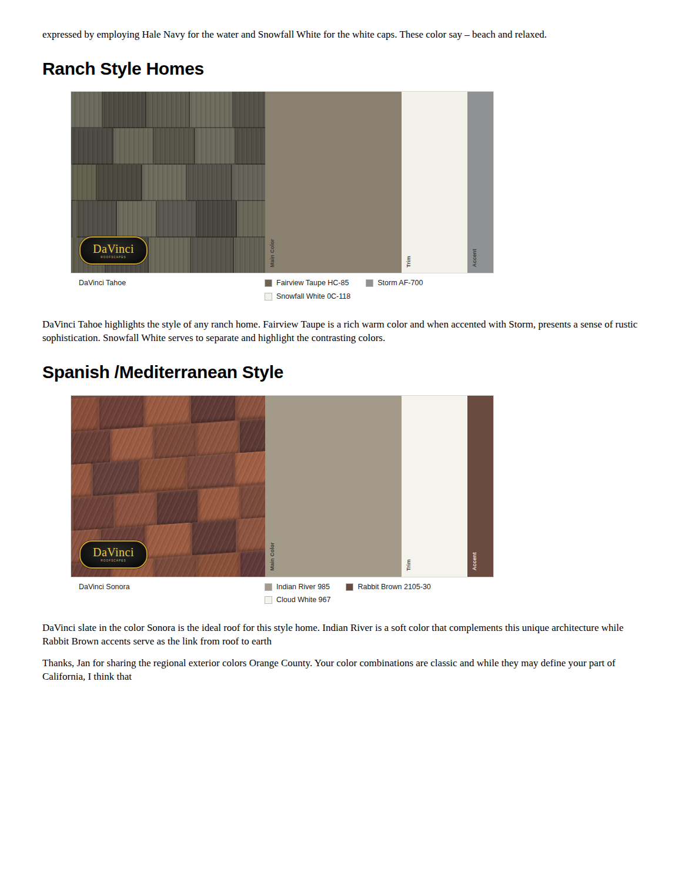expressed by employing Hale Navy for the water and Snowfall White for the white caps. These color say – beach and relaxed.
Ranch Style Homes
DaVinci Roofscapes
Main Color
Trim
Accent
DaVinci Tahoe
Fairview Taupe HC-85
Snowfall White 0C-118
Storm AF-700
DaVinci Tahoe highlights the style of any ranch home. Fairview Taupe is a rich warm color and when accented with Storm, presents a sense of rustic sophistication. Snowfall White serves to separate and highlight the contrasting colors.
Spanish /Mediterranean Style
DaVinci Roofscapes
Main Color
Trim
Accent
DaVinci Sonora
Indian River 985
Cloud White 967
Rabbit Brown 2105-30
DaVinci slate in the color Sonora is the ideal roof for this style home. Indian River is a soft color that complements this unique architecture while Rabbit Brown accents serve as the link from roof to earth
Thanks, Jan for sharing the regional exterior colors Orange County. Your color combinations are classic and while they may define your part of California, I think that